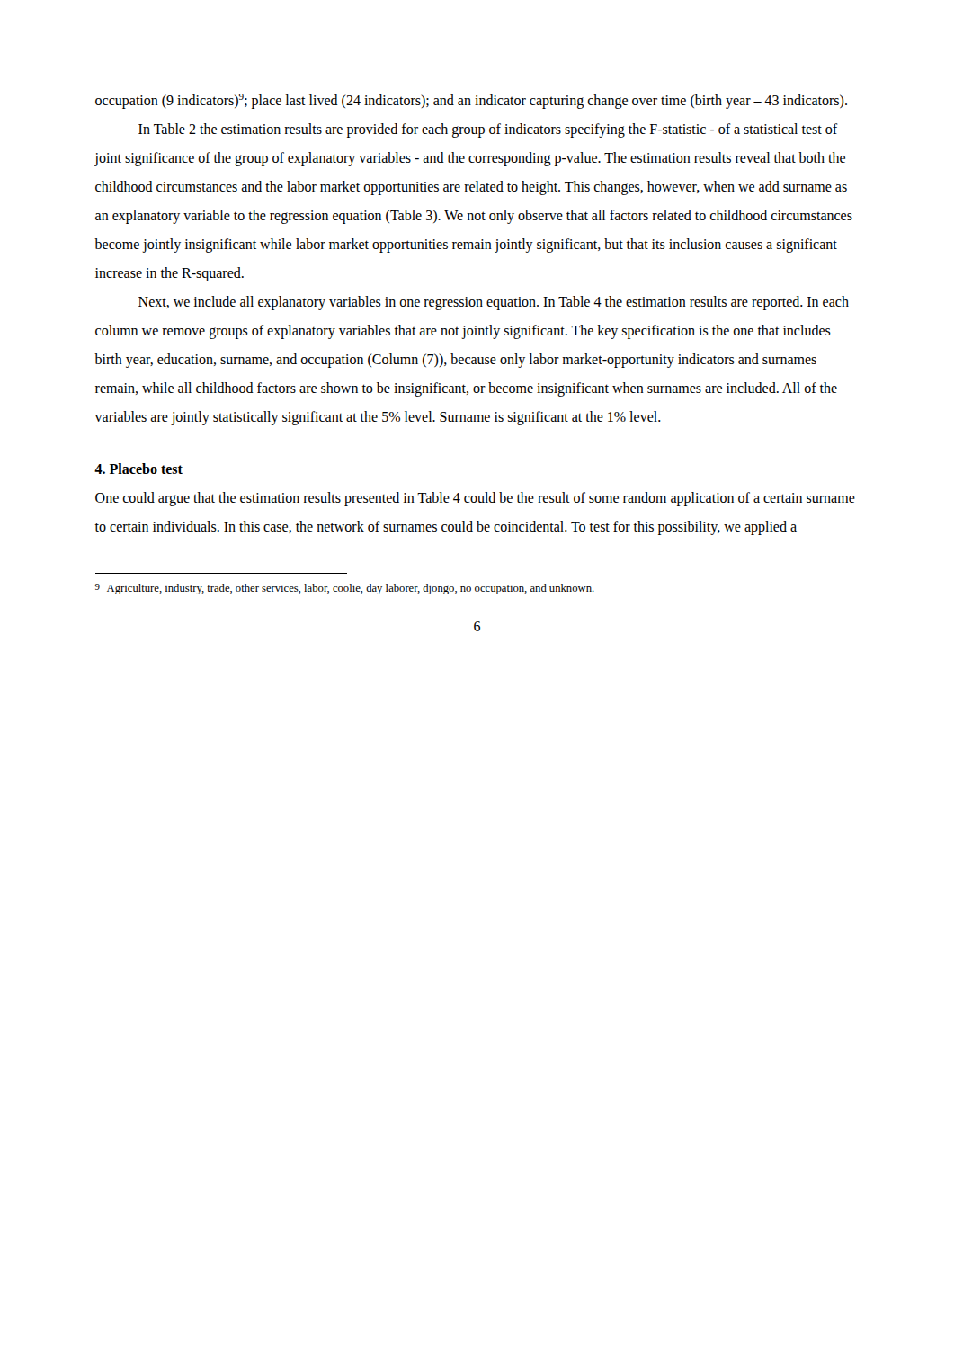occupation (9 indicators)9; place last lived (24 indicators); and an indicator capturing change over time (birth year – 43 indicators).
In Table 2 the estimation results are provided for each group of indicators specifying the F-statistic - of a statistical test of joint significance of the group of explanatory variables - and the corresponding p-value. The estimation results reveal that both the childhood circumstances and the labor market opportunities are related to height. This changes, however, when we add surname as an explanatory variable to the regression equation (Table 3). We not only observe that all factors related to childhood circumstances become jointly insignificant while labor market opportunities remain jointly significant, but that its inclusion causes a significant increase in the R-squared.
Next, we include all explanatory variables in one regression equation. In Table 4 the estimation results are reported. In each column we remove groups of explanatory variables that are not jointly significant. The key specification is the one that includes birth year, education, surname, and occupation (Column (7)), because only labor market-opportunity indicators and surnames remain, while all childhood factors are shown to be insignificant, or become insignificant when surnames are included. All of the variables are jointly statistically significant at the 5% level. Surname is significant at the 1% level.
4. Placebo test
One could argue that the estimation results presented in Table 4 could be the result of some random application of a certain surname to certain individuals. In this case, the network of surnames could be coincidental. To test for this possibility, we applied a
9 Agriculture, industry, trade, other services, labor, coolie, day laborer, djongo, no occupation, and unknown.
6